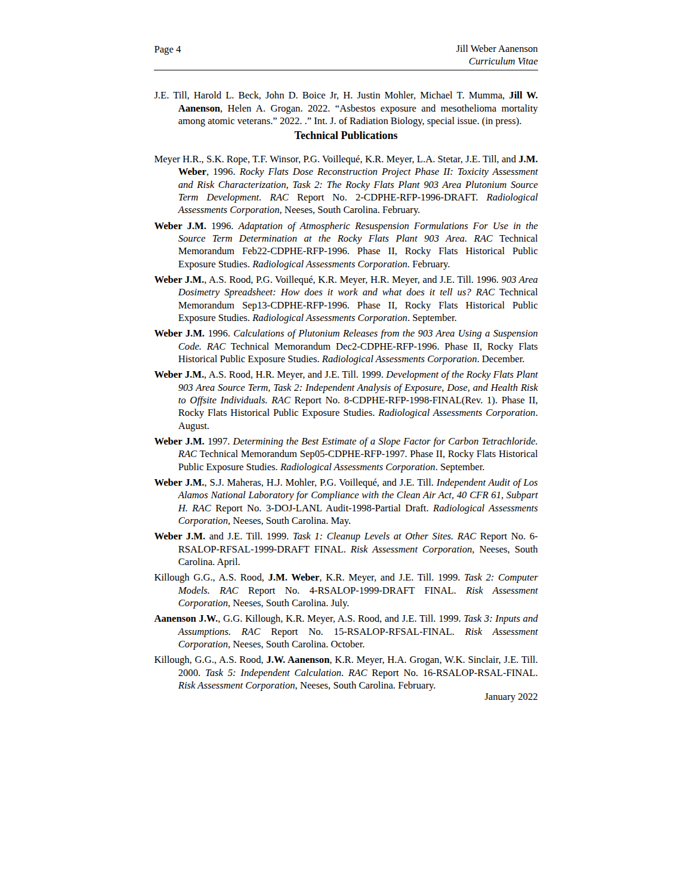Page 4
Jill Weber Aanenson
Curriculum Vitae
J.E. Till, Harold L. Beck, John D. Boice Jr, H. Justin Mohler, Michael T. Mumma, Jill W. Aanenson, Helen A. Grogan. 2022. “Asbestos exposure and mesothelioma mortality among atomic veterans.” 2022. .” Int. J. of Radiation Biology, special issue. (in press).
Technical Publications
Meyer H.R., S.K. Rope, T.F. Winsor, P.G. Voillequé, K.R. Meyer, L.A. Stetar, J.E. Till, and J.M. Weber, 1996. Rocky Flats Dose Reconstruction Project Phase II: Toxicity Assessment and Risk Characterization, Task 2: The Rocky Flats Plant 903 Area Plutonium Source Term Development. RAC Report No. 2-CDPHE-RFP-1996-DRAFT. Radiological Assessments Corporation, Neeses, South Carolina. February.
Weber J.M. 1996. Adaptation of Atmospheric Resuspension Formulations For Use in the Source Term Determination at the Rocky Flats Plant 903 Area. RAC Technical Memorandum Feb22-CDPHE-RFP-1996. Phase II, Rocky Flats Historical Public Exposure Studies. Radiological Assessments Corporation. February.
Weber J.M., A.S. Rood, P.G. Voillequé, K.R. Meyer, H.R. Meyer, and J.E. Till. 1996. 903 Area Dosimetry Spreadsheet: How does it work and what does it tell us? RAC Technical Memorandum Sep13-CDPHE-RFP-1996. Phase II, Rocky Flats Historical Public Exposure Studies. Radiological Assessments Corporation. September.
Weber J.M. 1996. Calculations of Plutonium Releases from the 903 Area Using a Suspension Code. RAC Technical Memorandum Dec2-CDPHE-RFP-1996. Phase II, Rocky Flats Historical Public Exposure Studies. Radiological Assessments Corporation. December.
Weber J.M., A.S. Rood, H.R. Meyer, and J.E. Till. 1999. Development of the Rocky Flats Plant 903 Area Source Term, Task 2: Independent Analysis of Exposure, Dose, and Health Risk to Offsite Individuals. RAC Report No. 8-CDPHE-RFP-1998-FINAL(Rev. 1). Phase II, Rocky Flats Historical Public Exposure Studies. Radiological Assessments Corporation. August.
Weber J.M. 1997. Determining the Best Estimate of a Slope Factor for Carbon Tetrachloride. RAC Technical Memorandum Sep05-CDPHE-RFP-1997. Phase II, Rocky Flats Historical Public Exposure Studies. Radiological Assessments Corporation. September.
Weber J.M., S.J. Maheras, H.J. Mohler, P.G. Voillequé, and J.E. Till. Independent Audit of Los Alamos National Laboratory for Compliance with the Clean Air Act, 40 CFR 61, Subpart H. RAC Report No. 3-DOJ-LANL Audit-1998-Partial Draft. Radiological Assessments Corporation, Neeses, South Carolina. May.
Weber J.M. and J.E. Till. 1999. Task 1: Cleanup Levels at Other Sites. RAC Report No. 6-RSALOP-RFSAL-1999-DRAFT FINAL. Risk Assessment Corporation, Neeses, South Carolina. April.
Killough G.G., A.S. Rood, J.M. Weber, K.R. Meyer, and J.E. Till. 1999. Task 2: Computer Models. RAC Report No. 4-RSALOP-1999-DRAFT FINAL. Risk Assessment Corporation, Neeses, South Carolina. July.
Aanenson J.W., G.G. Killough, K.R. Meyer, A.S. Rood, and J.E. Till. 1999. Task 3: Inputs and Assumptions. RAC Report No. 15-RSALOP-RFSAL-FINAL. Risk Assessment Corporation, Neeses, South Carolina. October.
Killough, G.G., A.S. Rood, J.W. Aanenson, K.R. Meyer, H.A. Grogan, W.K. Sinclair, J.E. Till. 2000. Task 5: Independent Calculation. RAC Report No. 16-RSALOP-RSAL-FINAL. Risk Assessment Corporation, Neeses, South Carolina. February.
January 2022